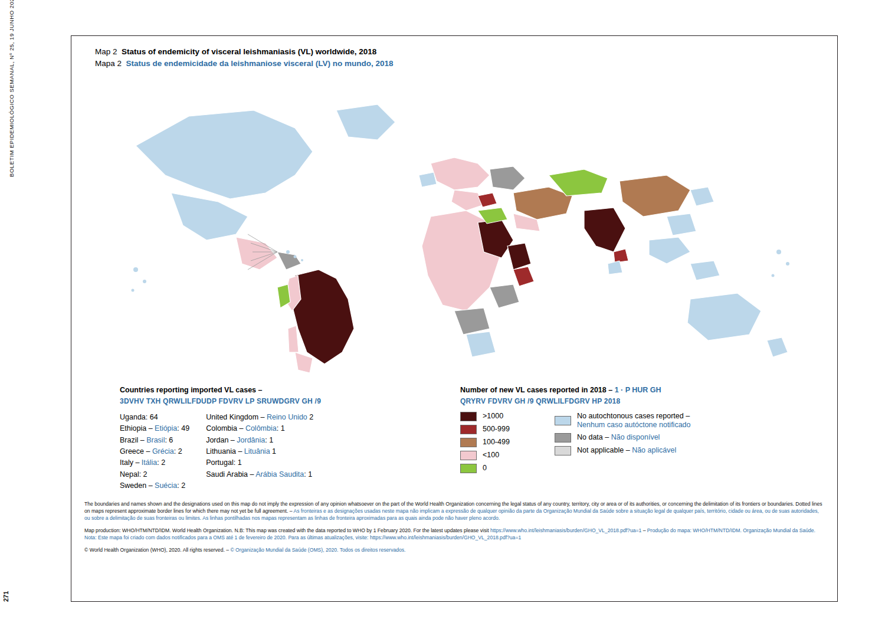BOLETIM EPIDEMIOLÓGICO SEMANAL, Nº 25, 19 JUNHO 2020
271
Map 2 Status of endemicity of visceral leishmaniasis (VL) worldwide, 2018
Mapa 2 Status de endemicidade da leishmaniose visceral (LV) no mundo, 2018
Countries reporting imported VL cases –
3DVHV TXH QRWLILFDUDP FDVRV LP SRUWDGRV GH /9
Uganda: 64
Ethiopia – Etiópia: 49
Brazil – Brasil: 6
Greece – Grécia: 2
Italy – Itália: 2
Nepal: 2
Sweden – Suécia: 2
United Kingdom – Reino Unido 2
Colombia – Colômbia: 1
Jordan – Jordânia: 1
Lithuania – Lituânia 1
Portugal: 1
Saudi Arabia – Arábia Saudita: 1
Number of new VL cases reported in 2018 – 1 · P HUR GH
QRYRV FDVRV GH /9 QRWLILFDGRV HP 2018
>1000
500-999
100-499
<100
0
No autochtonous cases reported –
Nenhum caso autóctone notificado
No data – Não disponível
Not applicable – Não aplicável
The boundaries and names shown and the designations used on this map do not imply the expression of any opinion whatsoever on the part of the World Health Organization concerning the legal status of any country, territory, city or area or of its authorities, or concerning the delimitation of its frontiers or boundaries. Dotted lines on maps represent approximate border lines for which there may not yet be full agreement. – As fronteiras e as designações usadas neste mapa não implicam a expressão de qualquer opinião da parte da Organização Mundial da Saúde sobre a situação legal de qualquer país, território, cidade ou área, ou de suas autoridades, ou sobre a delimitação de suas fronteiras ou limites. As linhas pontilhadas nos mapas representam as linhas de fronteira aproximadas para as quais ainda pode não haver pleno acordo.
Map production: WHO/HTM/NTD/IDM. World Health Organization. N.B: This map was created with the data reported to WHO by 1 February 2020. For the latest updates please visit https://www.who.int/leishmaniasis/burden/GHO_VL_2018.pdf?ua=1 – Produção do mapa: WHO/HTM/NTD/IDM. Organização Mundial da Saúde. Nota: Este mapa foi criado com dados notificados para a OMS até 1 de fevereiro de 2020. Para as últimas atualizações, visite: https://www.who.int/leishmaniasis/burden/GHO_VL_2018.pdf?ua=1
© World Health Organization (WHO), 2020. All rights reserved. – © Organização Mundial da Saúde (OMS), 2020. Todos os direitos reservados.